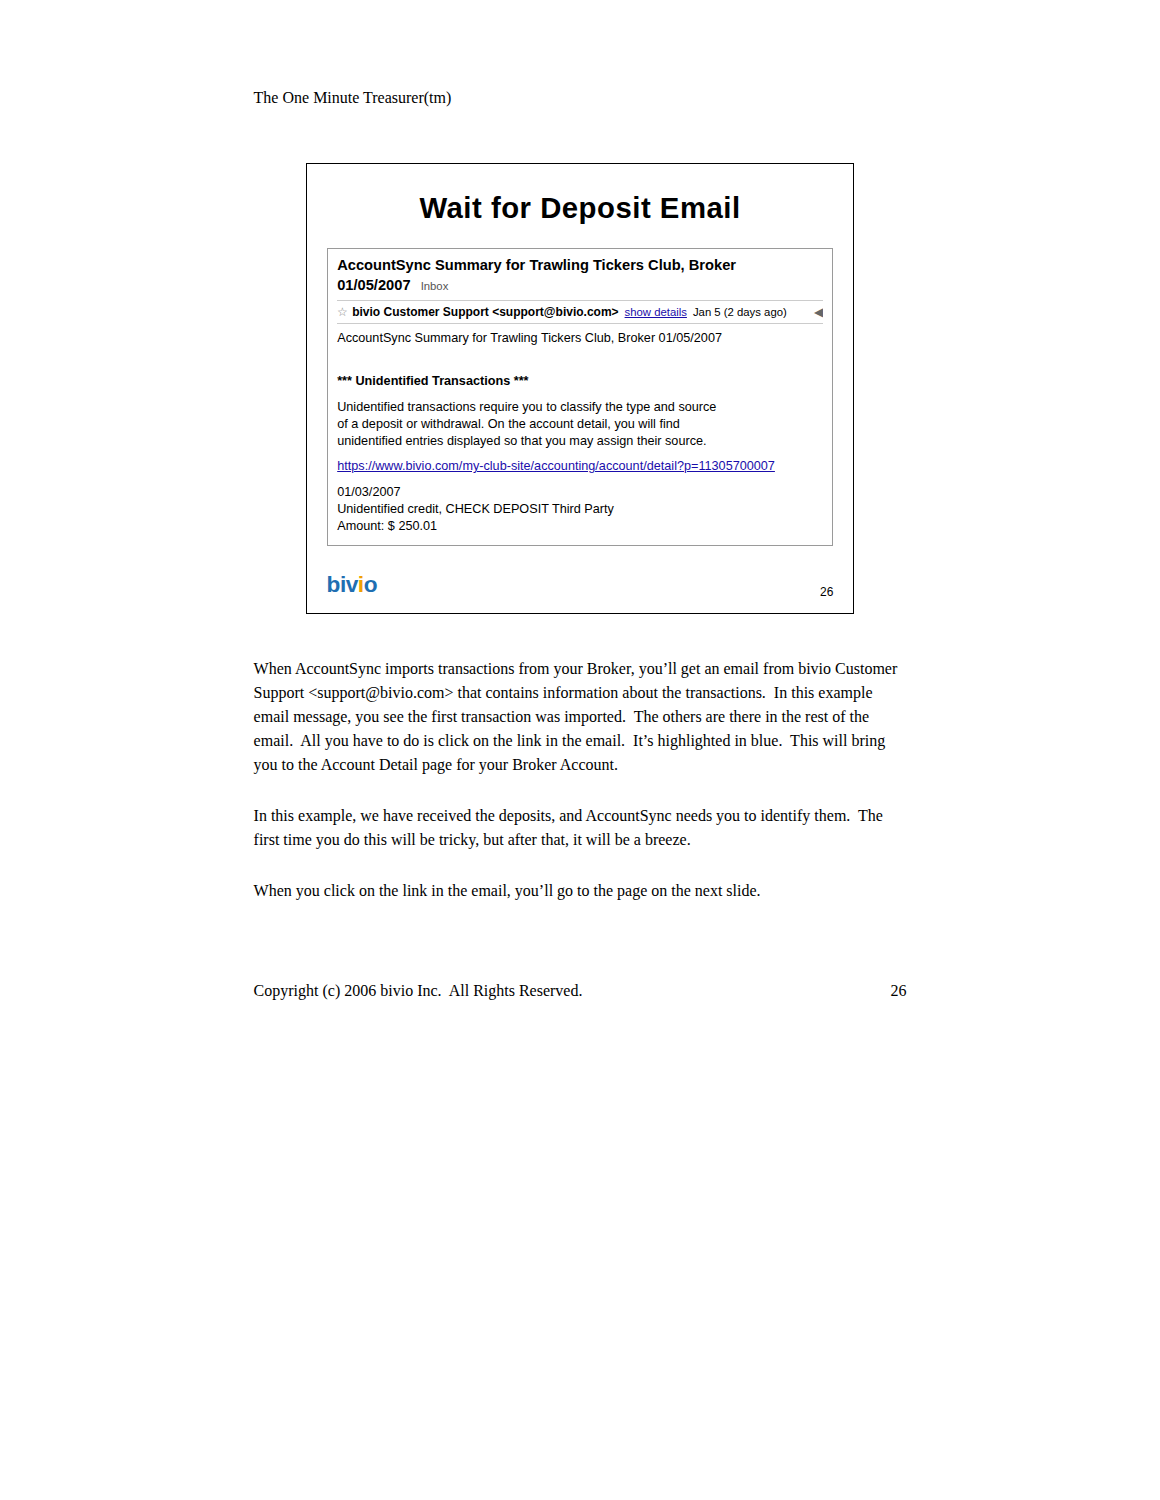The One Minute Treasurer(tm)
Wait for Deposit Email
AccountSync Summary for Trawling Tickers Club, Broker
01/05/2007 Inbox
◀ ☆bivio Customer Support <support@bivio.com>show details Jan 5 (2 days ago)
AccountSync Summary for Trawling Tickers Club, Broker 01/05/2007
*** Unidentified Transactions ***
Unidentified transactions require you to classify the type and source
of a deposit or withdrawal. On the account detail, you will find
unidentified entries displayed so that you may assign their source.
https://www.bivio.com/my-club-site/accounting/account/detail?p=11305700007
01/03/2007
Unidentified credit, CHECK DEPOSIT Third Party
Amount: $ 250.01
bivio
26
When AccountSync imports transactions from your Broker, you’ll get an email from bivio Customer Support <support@bivio.com> that contains information about the transactions. In this example email message, you see the first transaction was imported. The others are there in the rest of the email. All you have to do is click on the link in the email. It’s highlighted in blue. This will bring you to the Account Detail page for your Broker Account.
In this example, we have received the deposits, and AccountSync needs you to identify them. The first time you do this will be tricky, but after that, it will be a breeze.
When you click on the link in the email, you’ll go to the page on the next slide.
Copyright (c) 2006 bivio Inc. All Rights Reserved.
26